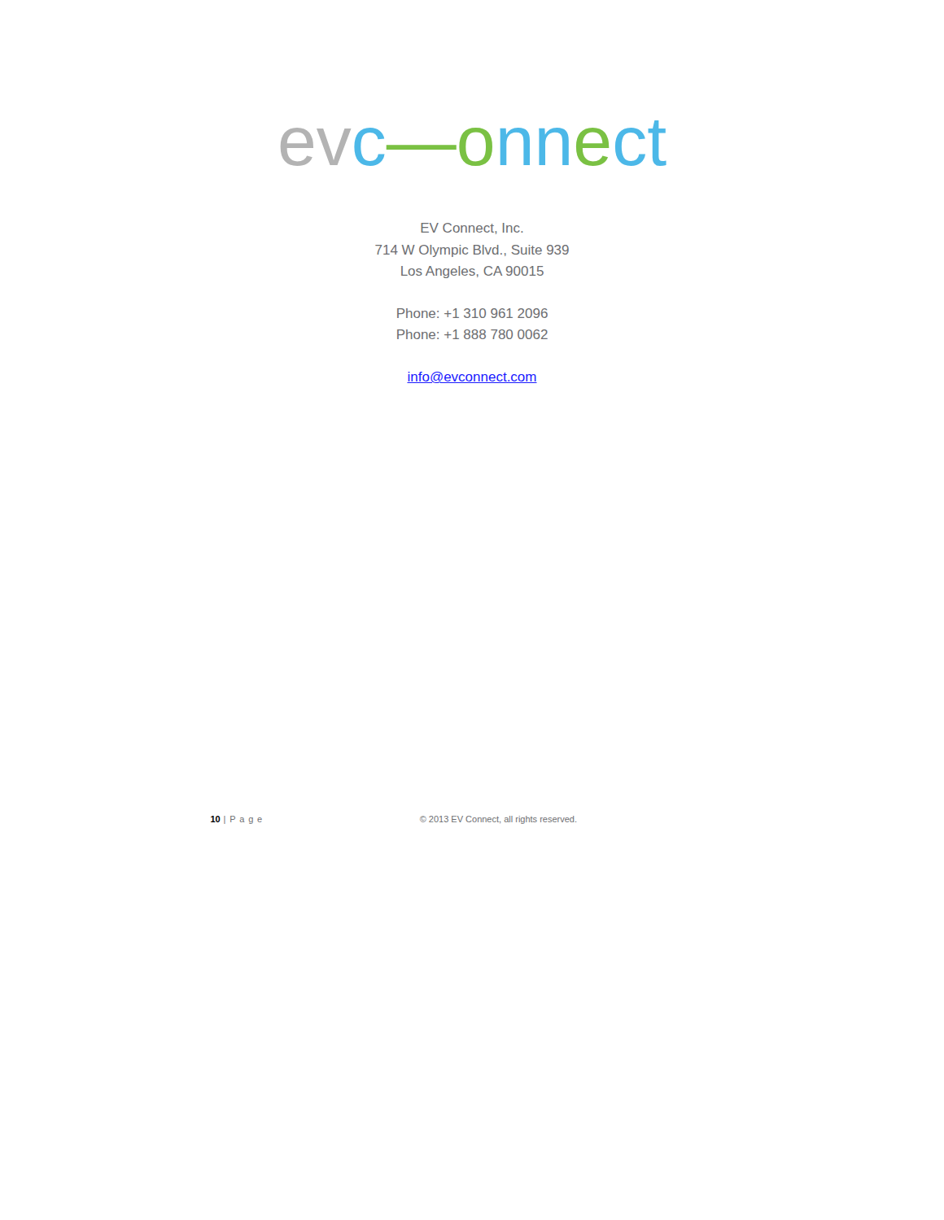ev c—o nn ect
EV Connect, Inc.
714 W Olympic Blvd., Suite 939
Los Angeles, CA 90015
Phone: +1 310 961 2096
Phone: +1 888 780 0062
info@evconnect.com
10 | P a g e
© 2013 EV Connect, all rights reserved.